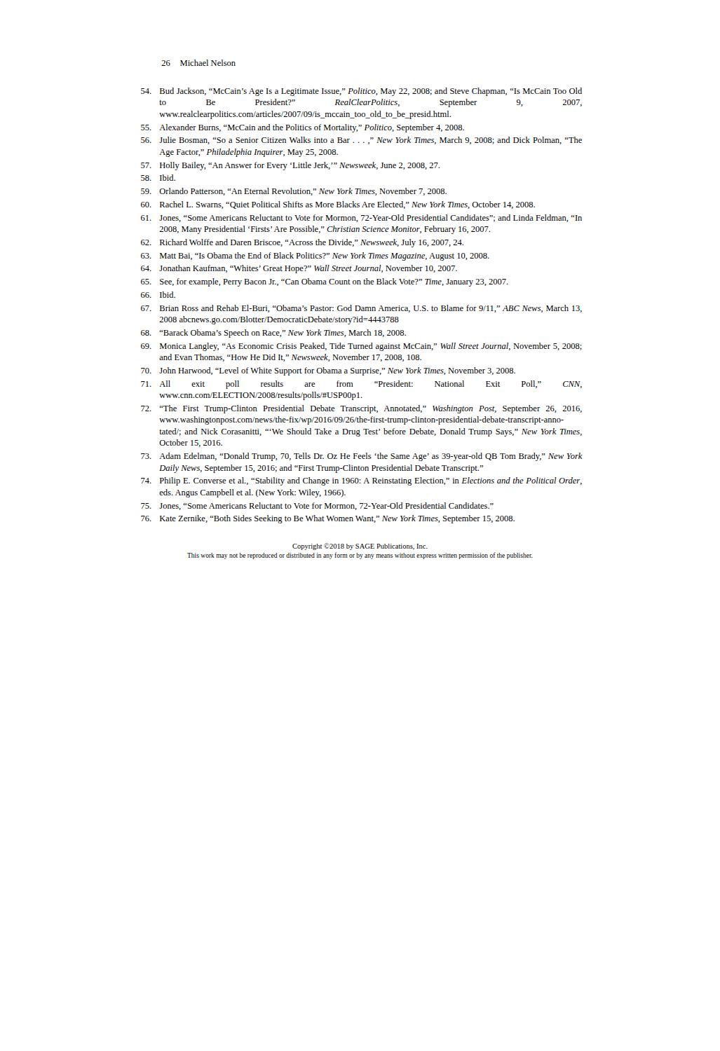26 Michael Nelson
54. Bud Jackson, “McCain’s Age Is a Legitimate Issue,” Politico, May 22, 2008; and Steve Chapman, “Is McCain Too Old to Be President?” RealClearPolitics, September 9, 2007, www.realclearpolitics.com/articles/2007/09/is_mccain_too_old_to_be_presid.html.
55. Alexander Burns, “McCain and the Politics of Mortality,” Politico, September 4, 2008.
56. Julie Bosman, “So a Senior Citizen Walks into a Bar . . . ,” New York Times, March 9, 2008; and Dick Polman, “The Age Factor,” Philadelphia Inquirer, May 25, 2008.
57. Holly Bailey, “An Answer for Every ‘Little Jerk,’” Newsweek, June 2, 2008, 27.
58. Ibid.
59. Orlando Patterson, “An Eternal Revolution,” New York Times, November 7, 2008.
60. Rachel L. Swarns, “Quiet Political Shifts as More Blacks Are Elected,” New York Times, October 14, 2008.
61. Jones, “Some Americans Reluctant to Vote for Mormon, 72-Year-Old Presidential Candidates”; and Linda Feldman, “In 2008, Many Presidential ‘Firsts’ Are Possible,” Christian Science Monitor, February 16, 2007.
62. Richard Wolffe and Daren Briscoe, “Across the Divide,” Newsweek, July 16, 2007, 24.
63. Matt Bai, “Is Obama the End of Black Politics?” New York Times Magazine, August 10, 2008.
64. Jonathan Kaufman, “Whites’ Great Hope?” Wall Street Journal, November 10, 2007.
65. See, for example, Perry Bacon Jr., “Can Obama Count on the Black Vote?” Time, January 23, 2007.
66. Ibid.
67. Brian Ross and Rehab El-Buri, “Obama’s Pastor: God Damn America, U.S. to Blame for 9/11,” ABC News, March 13, 2008 abcnews.go.com/Blotter/DemocraticDebate/story?id=4443788
68.“Barack Obama’s Speech on Race,” New York Times, March 18, 2008.
69. Monica Langley, “As Economic Crisis Peaked, Tide Turned against McCain,” Wall Street Journal, November 5, 2008; and Evan Thomas, “How He Did It,” Newsweek, November 17, 2008, 108.
70. John Harwood, “Level of White Support for Obama a Surprise,” New York Times, November 3, 2008.
71. All exit poll results are from “President: National Exit Poll,” CNN, www.cnn.com/ELECTION/2008/results/polls/#USP00p1.
72.“The First Trump-Clinton Presidential Debate Transcript, Annotated,” Washington Post, September 26, 2016, www.washingtonpost.com/news/the-fix/wp/2016/09/26/the-first-trump-clinton-presidential-debate-transcript-annotated/; and Nick Corasanitti, “‘We Should Take a Drug Test’ before Debate, Donald Trump Says,” New York Times, October 15, 2016.
73. Adam Edelman, “Donald Trump, 70, Tells Dr. Oz He Feels ‘the Same Age’ as 39-year-old QB Tom Brady,” New York Daily News, September 15, 2016; and “First Trump-Clinton Presidential Debate Transcript.”
74. Philip E. Converse et al., “Stability and Change in 1960: A Reinstating Election,” in Elections and the Political Order, eds. Angus Campbell et al. (New York: Wiley, 1966).
75. Jones, “Some Americans Reluctant to Vote for Mormon, 72-Year-Old Presidential Candidates.”
76. Kate Zernike, “Both Sides Seeking to Be What Women Want,” New York Times, September 15, 2008.
Copyright ©2018 by SAGE Publications, Inc. This work may not be reproduced or distributed in any form or by any means without express written permission of the publisher.